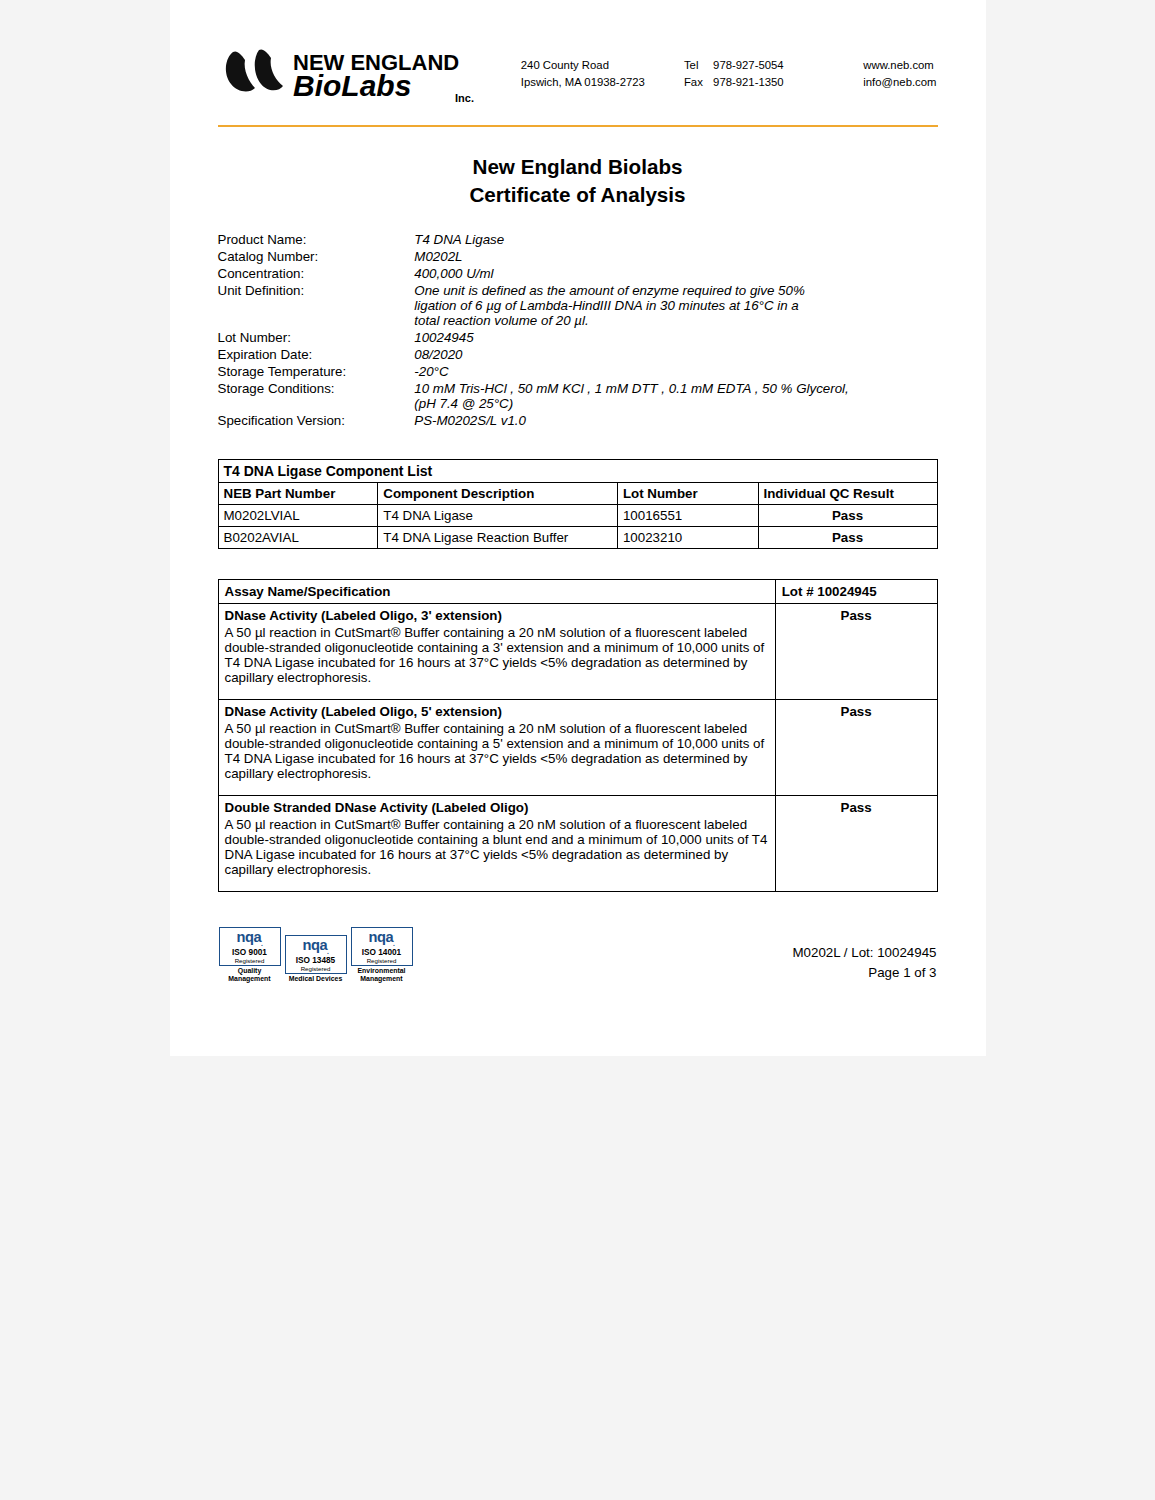| | 240 County Road Ipswich, MA 01938-2723 | Tel 978-927-5054 Fax 978-921-1350 | www.neb.com info@neb.com |
New England Biolabs Certificate of Analysis
| Product Name: | T4 DNA Ligase |
| Catalog Number: | M0202L |
| Concentration: | 400,000 U/ml |
| Unit Definition: | One unit is defined as the amount of enzyme required to give 50% ligation of 6 µg of Lambda-HindIII DNA in 30 minutes at 16°C in a total reaction volume of 20 µl. |
| Lot Number: | 10024945 |
| Expiration Date: | 08/2020 |
| Storage Temperature: | -20°C |
| Storage Conditions: | 10 mM Tris-HCl , 50 mM KCl , 1 mM DTT , 0.1 mM EDTA , 50 % Glycerol, (pH 7.4 @ 25°C) |
| Specification Version: | PS-M0202S/L v1.0 |
| T4 DNA Ligase Component List |
| --- |
| NEB Part Number | Component Description | Lot Number | Individual QC Result |
| M0202LVIAL | T4 DNA Ligase | 10016551 | Pass |
| B0202AVIAL | T4 DNA Ligase Reaction Buffer | 10023210 | Pass |
| Assay Name/Specification | Lot # 10024945 |
| --- | --- |
| DNase Activity (Labeled Oligo, 3' extension) A 50 µl reaction in CutSmart® Buffer containing a 20 nM solution of a fluorescent labeled double-stranded oligonucleotide containing a 3' extension and a minimum of 10,000 units of T4 DNA Ligase incubated for 16 hours at 37°C yields <5% degradation as determined by capillary electrophoresis. | Pass |
| DNase Activity (Labeled Oligo, 5' extension) A 50 µl reaction in CutSmart® Buffer containing a 20 nM solution of a fluorescent labeled double-stranded oligonucleotide containing a 5' extension and a minimum of 10,000 units of T4 DNA Ligase incubated for 16 hours at 37°C yields <5% degradation as determined by capillary electrophoresis. | Pass |
| Double Stranded DNase Activity (Labeled Oligo) A 50 µl reaction in CutSmart® Buffer containing a 20 nM solution of a fluorescent labeled double-stranded oligonucleotide containing a blunt end and a minimum of 10,000 units of T4 DNA Ligase incubated for 16 hours at 37°C yields <5% degradation as determined by capillary electrophoresis. | Pass |
| / nqa . ISO 9001 Registered Quality Management / nqa . ISO 13485 Registered Medical Devices / nqa . ISO 14001 Registered Environmental Management / | M0202L / Lot: 10024945 Page 1 of 3 |